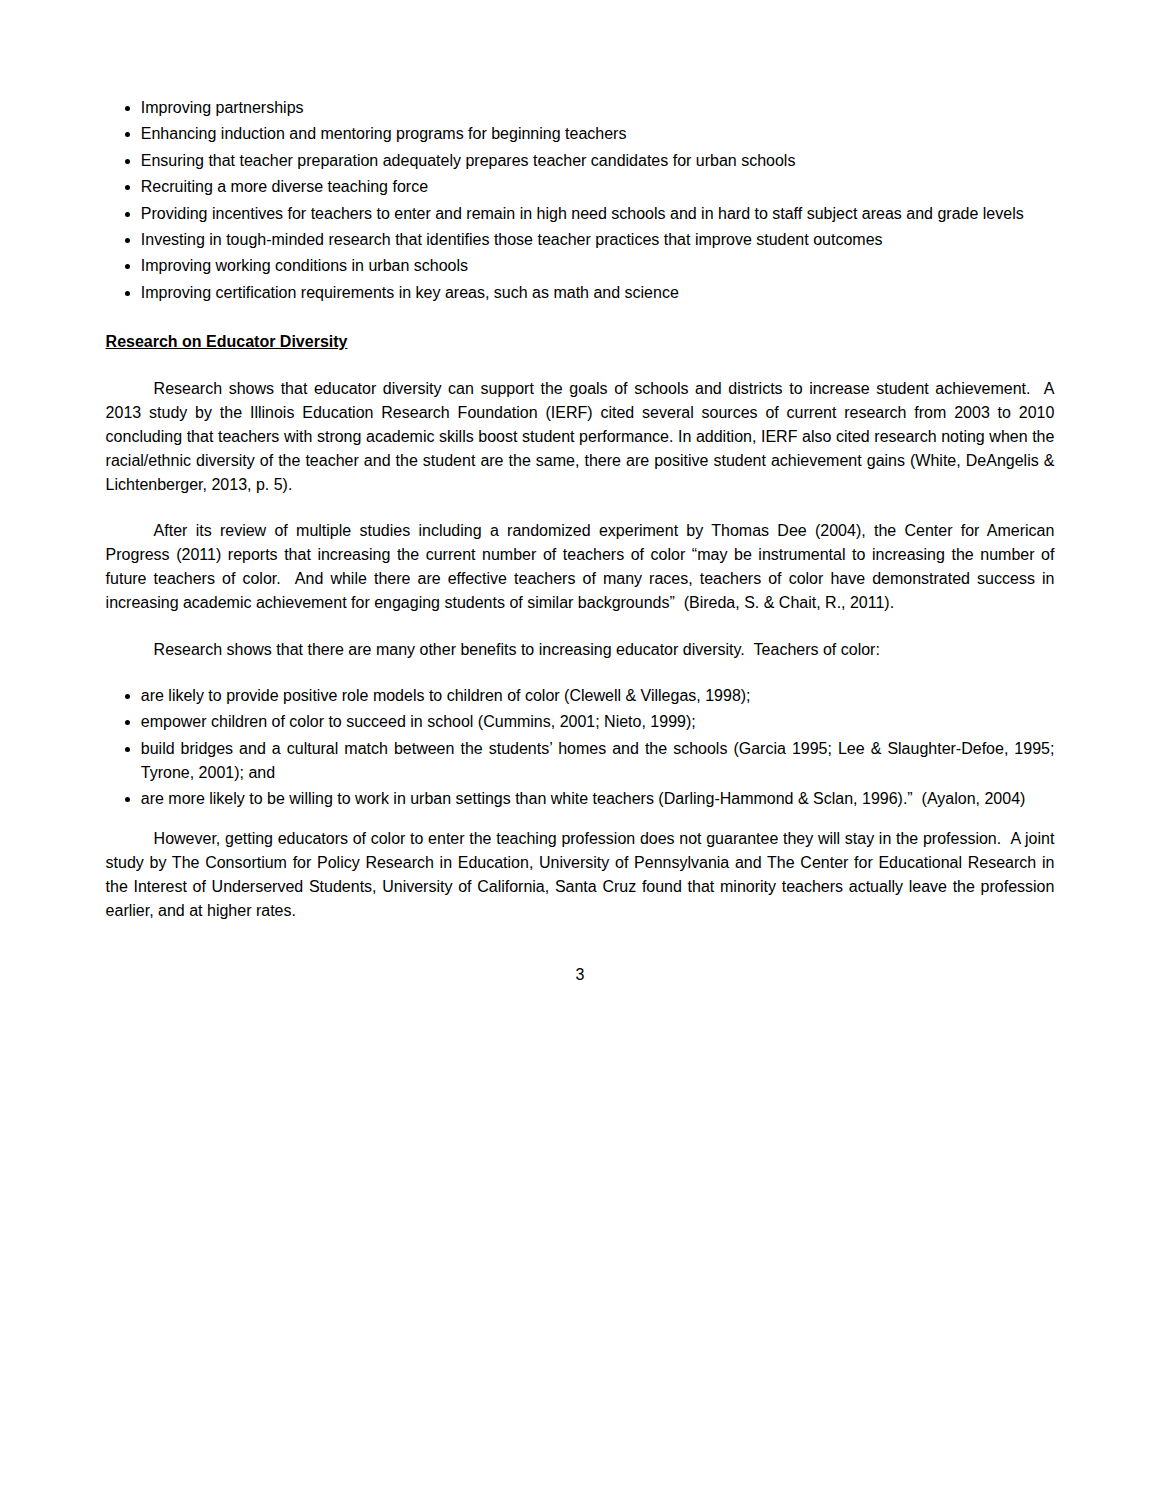Improving partnerships
Enhancing induction and mentoring programs for beginning teachers
Ensuring that teacher preparation adequately prepares teacher candidates for urban schools
Recruiting a more diverse teaching force
Providing incentives for teachers to enter and remain in high need schools and in hard to staff subject areas and grade levels
Investing in tough-minded research that identifies those teacher practices that improve student outcomes
Improving working conditions in urban schools
Improving certification requirements in key areas, such as math and science
Research on Educator Diversity
Research shows that educator diversity can support the goals of schools and districts to increase student achievement. A 2013 study by the Illinois Education Research Foundation (IERF) cited several sources of current research from 2003 to 2010 concluding that teachers with strong academic skills boost student performance. In addition, IERF also cited research noting when the racial/ethnic diversity of the teacher and the student are the same, there are positive student achievement gains (White, DeAngelis & Lichtenberger, 2013, p. 5).
After its review of multiple studies including a randomized experiment by Thomas Dee (2004), the Center for American Progress (2011) reports that increasing the current number of teachers of color “may be instrumental to increasing the number of future teachers of color. And while there are effective teachers of many races, teachers of color have demonstrated success in increasing academic achievement for engaging students of similar backgrounds” (Bireda, S. & Chait, R., 2011).
Research shows that there are many other benefits to increasing educator diversity. Teachers of color:
are likely to provide positive role models to children of color (Clewell & Villegas, 1998);
empower children of color to succeed in school (Cummins, 2001; Nieto, 1999);
build bridges and a cultural match between the students’ homes and the schools (Garcia 1995; Lee & Slaughter-Defoe, 1995; Tyrone, 2001); and
are more likely to be willing to work in urban settings than white teachers (Darling-Hammond & Sclan, 1996).” (Ayalon, 2004)
However, getting educators of color to enter the teaching profession does not guarantee they will stay in the profession. A joint study by The Consortium for Policy Research in Education, University of Pennsylvania and The Center for Educational Research in the Interest of Underserved Students, University of California, Santa Cruz found that minority teachers actually leave the profession earlier, and at higher rates.
3